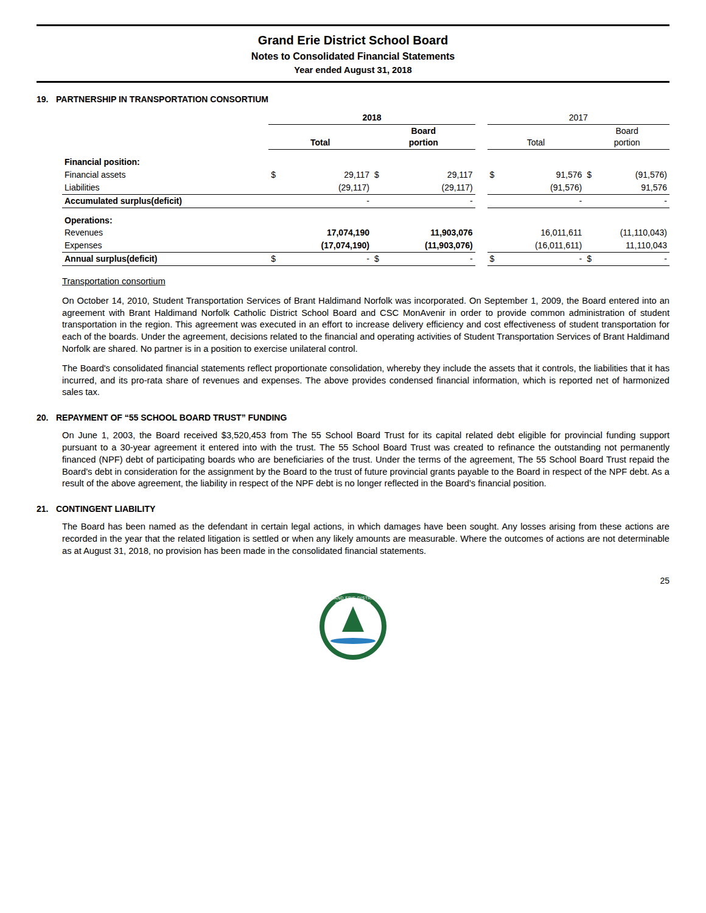Grand Erie District School Board
Notes to Consolidated Financial Statements
Year ended August 31, 2018
19. PARTNERSHIP IN TRANSPORTATION CONSORTIUM
| | 2018 | | 2017 |
| | Total | Board portion | | Total | Board portion |
| Financial position: | |
| Financial assets | $ | 29,117 | $ | 29,117 | | $ | 91,576 | $ | (91,576) |
| Liabilities | | (29,117) | | (29,117) | | | (91,576) | | 91,576 |
| Accumulated surplus(deficit) | | - | | - | | | - | | - |
| Operations: | |
| Revenues | | 17,074,190 | | 11,903,076 | | | 16,011,611 | | (11,110,043) |
| Expenses | | (17,074,190) | | (11,903,076) | | | (16,011,611) | | 11,110,043 |
| Annual surplus(deficit) | $ | - | $ | - | | $ | - | $ | - |
Transportation consortium
On October 14, 2010, Student Transportation Services of Brant Haldimand Norfolk was incorporated. On September 1, 2009, the Board entered into an agreement with Brant Haldimand Norfolk Catholic District School Board and CSC MonAvenir in order to provide common administration of student transportation in the region. This agreement was executed in an effort to increase delivery efficiency and cost effectiveness of student transportation for each of the boards. Under the agreement, decisions related to the financial and operating activities of Student Transportation Services of Brant Haldimand Norfolk are shared. No partner is in a position to exercise unilateral control.
The Board's consolidated financial statements reflect proportionate consolidation, whereby they include the assets that it controls, the liabilities that it has incurred, and its pro-rata share of revenues and expenses. The above provides condensed financial information, which is reported net of harmonized sales tax.
20. REPAYMENT OF “55 SCHOOL BOARD TRUST” FUNDING
On June 1, 2003, the Board received $3,520,453 from The 55 School Board Trust for its capital related debt eligible for provincial funding support pursuant to a 30-year agreement it entered into with the trust. The 55 School Board Trust was created to refinance the outstanding not permanently financed (NPF) debt of participating boards who are beneficiaries of the trust. Under the terms of the agreement, The 55 School Board Trust repaid the Board’s debt in consideration for the assignment by the Board to the trust of future provincial grants payable to the Board in respect of the NPF debt. As a result of the above agreement, the liability in respect of the NPF debt is no longer reflected in the Board’s financial position.
21. CONTINGENT LIABILITY
The Board has been named as the defendant in certain legal actions, in which damages have been sought. Any losses arising from these actions are recorded in the year that the related litigation is settled or when any likely amounts are measurable. Where the outcomes of actions are not determinable as at August 31, 2018, no provision has been made in the consolidated financial statements.
25
GRAND ERIE DISTRICT SCHOOL BOARD